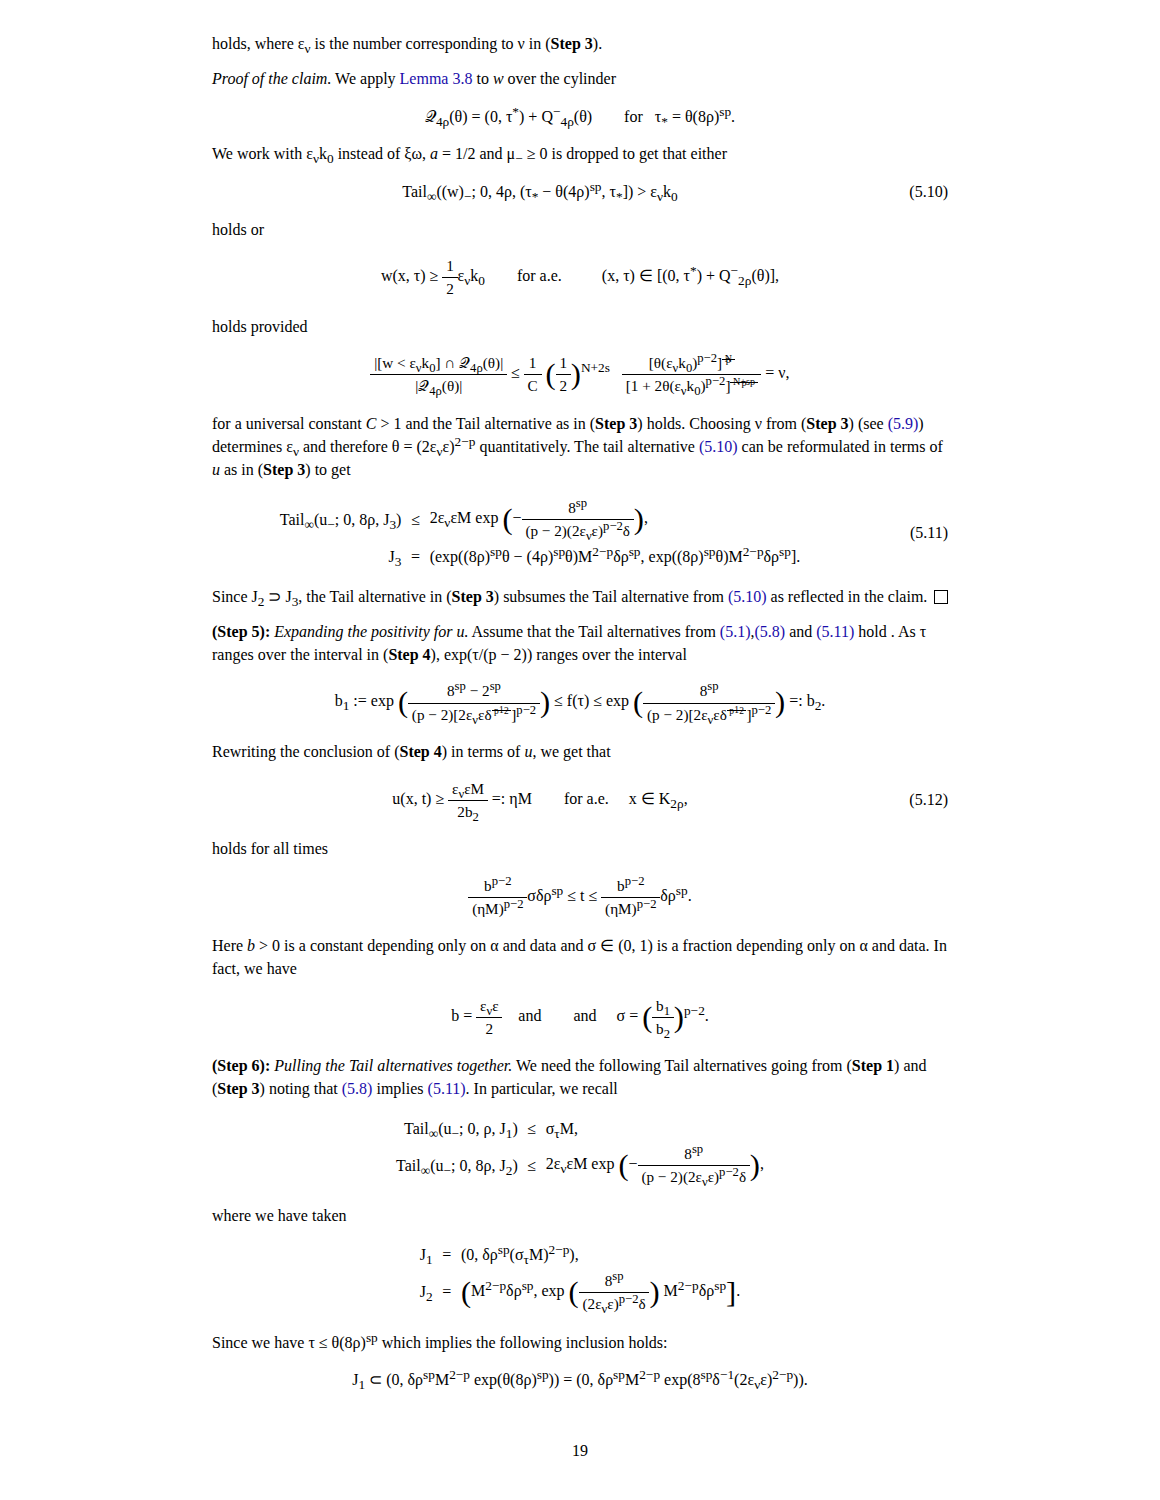holds, where εν is the number corresponding to ν in (Step 3).
Proof of the claim. We apply Lemma 3.8 to w over the cylinder
𝒬4ρ(θ) = (0, τ*) + Q−4ρ(θ) for τ* = θ(8ρ)sp.
We work with ενk0 instead of ξω, a = 1/2 and μ− ≥ 0 is dropped to get that either
Tail∞((w)−; 0, 4ρ, (τ* − θ(4ρ)sp, τ*]) > ενk0
(5.10)
holds or
w(x, τ) ≥ 12ενk0 for a.e. (x, τ) ∈ [(0, τ*) + Q−2ρ(θ)],
holds provided
|[w < ενk0] ∩ 𝒬4ρ(θ)||𝒬4ρ(θ)| ≤ 1 C (12)N+2s [θ(ενk0)p−2]Np[1 + 2θ(ενk0)p−2]N+sp p = ν,
for a universal constant C > 1 and the Tail alternative as in (Step 3) holds. Choosing ν from (Step 3) (see (5.9)) determines εν and therefore θ = (2ενε)2−p quantitatively. The tail alternative (5.10) can be reformulated in terms of u as in (Step 3) to get
| Tail ∞ (u − ; 0, 8ρ, J 3 ) | ≤ | 2ε ν εM exp ( − 8 sp (p − 2)(2ε ν ε) p−2 δ ) , |
| J 3 | = | (exp((8ρ) sp θ − (4ρ) sp θ)M 2−p δρ sp , exp((8ρ) sp θ)M 2−p δρ sp ]. |
(5.11)
Since J2 ⊃ J3, the Tail alternative in (Step 3) subsumes the Tail alternative from (5.10) as reflected in the claim.
(Step 5): Expanding the positivity for u. Assume that the Tail alternatives from (5.1),(5.8) and (5.11) hold . As τ ranges over the interval in (Step 4), exp(τ/(p − 2)) ranges over the interval
b1 := exp (8sp − 2sp(p − 2)[2ενεδ1 p−2]p−2) ≤ f(τ) ≤ exp (8sp(p − 2)[2ενεδ1 p−2]p−2) =: b2.
Rewriting the conclusion of (Step 4) in terms of u, we get that
u(x, t) ≥ ενεM 2b2 =: ηM for a.e. x ∈ K2ρ,
(5.12)
holds for all times
bp−2(ηM)p−2σδρsp ≤ t ≤ bp−2(ηM)p−2δρsp.
Here b > 0 is a constant depending only on α and data and σ ∈ (0, 1) is a fraction depending only on α and data. In fact, we have
b = ενε 2 and and σ = (b1 b2)p−2.
(Step 6): Pulling the Tail alternatives together. We need the following Tail alternatives going from (Step 1) and (Step 3) noting that (5.8) implies (5.11). In particular, we recall
| Tail ∞ (u − ; 0, ρ, J 1 ) | ≤ | σ τ M, |
| Tail ∞ (u − ; 0, 8ρ, J 2 ) | ≤ | 2ε ν εM exp ( − 8 sp (p − 2)(2ε ν ε) p−2 δ ) , |
where we have taken
| J 1 | = | (0, δρ sp (σ τ M) 2−p ), |
| J 2 | = | ( M 2−p δρ sp , exp ( 8 sp (2ε ν ε) p−2 δ ) M 2−p δρ sp ] . |
Since we have τ ≤ θ(8ρ)sp which implies the following inclusion holds:
J1 ⊂ (0, δρspM2−p exp(θ(8ρ)sp)) = (0, δρspM2−p exp(8spδ−1(2ενε)2−p)).
19